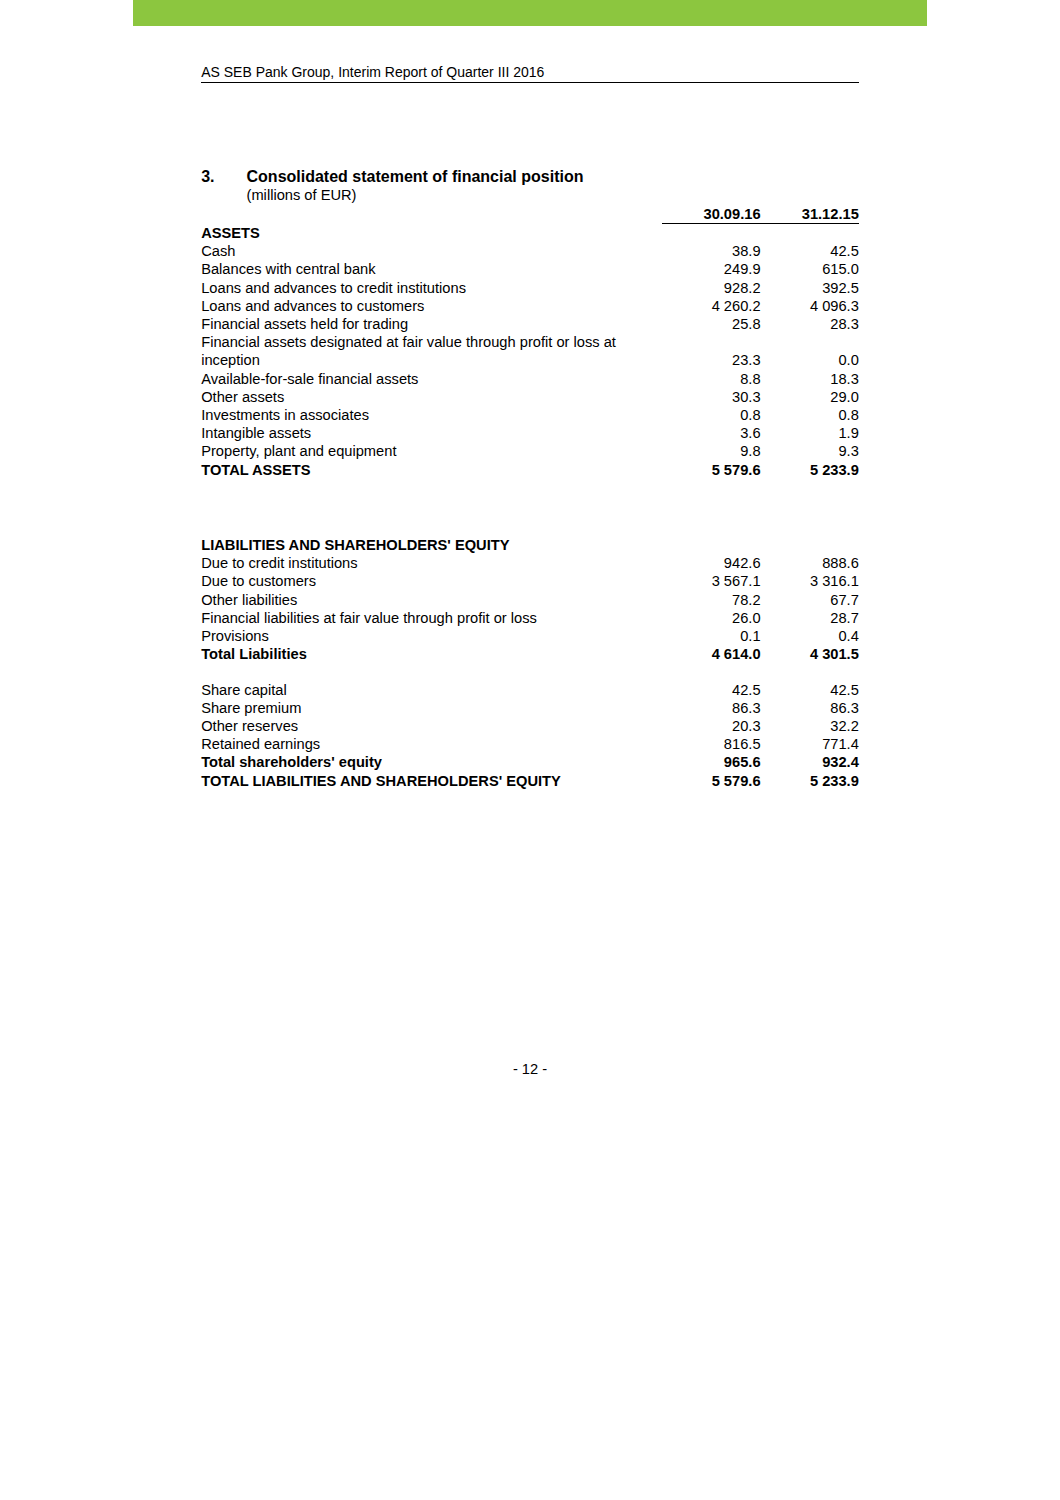AS SEB Pank Group, Interim Report of Quarter III 2016
3. Consolidated statement of financial position
(millions of EUR)
| | 30.09.16 | 31.12.15 |
| ASSETS | | |
| Cash | 38.9 | 42.5 |
| Balances with central bank | 249.9 | 615.0 |
| Loans and advances to credit institutions | 928.2 | 392.5 |
| Loans and advances to customers | 4 260.2 | 4 096.3 |
| Financial assets held for trading | 25.8 | 28.3 |
| Financial assets designated at fair value through profit or loss at | | |
| inception | 23.3 | 0.0 |
| Available-for-sale financial assets | 8.8 | 18.3 |
| Other assets | 30.3 | 29.0 |
| Investments in associates | 0.8 | 0.8 |
| Intangible assets | 3.6 | 1.9 |
| Property, plant and equipment | 9.8 | 9.3 |
| TOTAL ASSETS | 5 579.6 | 5 233.9 |
| LIABILITIES AND SHAREHOLDERS' EQUITY | | |
| Due to credit institutions | 942.6 | 888.6 |
| Due to customers | 3 567.1 | 3 316.1 |
| Other liabilities | 78.2 | 67.7 |
| Financial liabilities at fair value through profit or loss | 26.0 | 28.7 |
| Provisions | 0.1 | 0.4 |
| Total Liabilities | 4 614.0 | 4 301.5 |
| Share capital | 42.5 | 42.5 |
| Share premium | 86.3 | 86.3 |
| Other reserves | 20.3 | 32.2 |
| Retained earnings | 816.5 | 771.4 |
| Total shareholders' equity | 965.6 | 932.4 |
| TOTAL LIABILITIES AND SHAREHOLDERS' EQUITY | 5 579.6 | 5 233.9 |
- 12 -